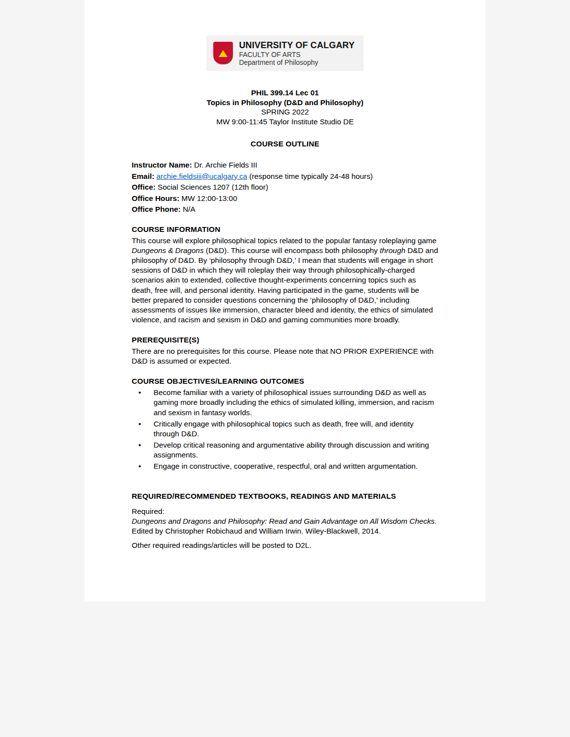UNIVERSITY OF CALGARY
FACULTY OF ARTS
Department of Philosophy
PHIL 399.14 Lec 01
Topics in Philosophy (D&D and Philosophy)
SPRING 2022
MW 9:00-11:45 Taylor Institute Studio DE
COURSE OUTLINE
Instructor Name: Dr. Archie Fields III
Email: archie.fieldsiii@ucalgary.ca (response time typically 24-48 hours)
Office: Social Sciences 1207 (12th floor)
Office Hours: MW 12:00-13:00
Office Phone: N/A
COURSE INFORMATION
This course will explore philosophical topics related to the popular fantasy roleplaying game Dungeons & Dragons (D&D). This course will encompass both philosophy through D&D and philosophy of D&D. By ‘philosophy through D&D,’ I mean that students will engage in short sessions of D&D in which they will roleplay their way through philosophically-charged scenarios akin to extended, collective thought-experiments concerning topics such as death, free will, and personal identity. Having participated in the game, students will be better prepared to consider questions concerning the ‘philosophy of D&D,’ including assessments of issues like immersion, character bleed and identity, the ethics of simulated violence, and racism and sexism in D&D and gaming communities more broadly.
PREREQUISITE(S)
There are no prerequisites for this course. Please note that NO PRIOR EXPERIENCE with D&D is assumed or expected.
COURSE OBJECTIVES/LEARNING OUTCOMES
Become familiar with a variety of philosophical issues surrounding D&D as well as gaming more broadly including the ethics of simulated killing, immersion, and racism and sexism in fantasy worlds.
Critically engage with philosophical topics such as death, free will, and identity through D&D.
Develop critical reasoning and argumentative ability through discussion and writing assignments.
Engage in constructive, cooperative, respectful, oral and written argumentation.
REQUIRED/RECOMMENDED TEXTBOOKS, READINGS AND MATERIALS
Required:
Dungeons and Dragons and Philosophy: Read and Gain Advantage on All Wisdom Checks. Edited by Christopher Robichaud and William Irwin. Wiley-Blackwell, 2014.
Other required readings/articles will be posted to D2L.